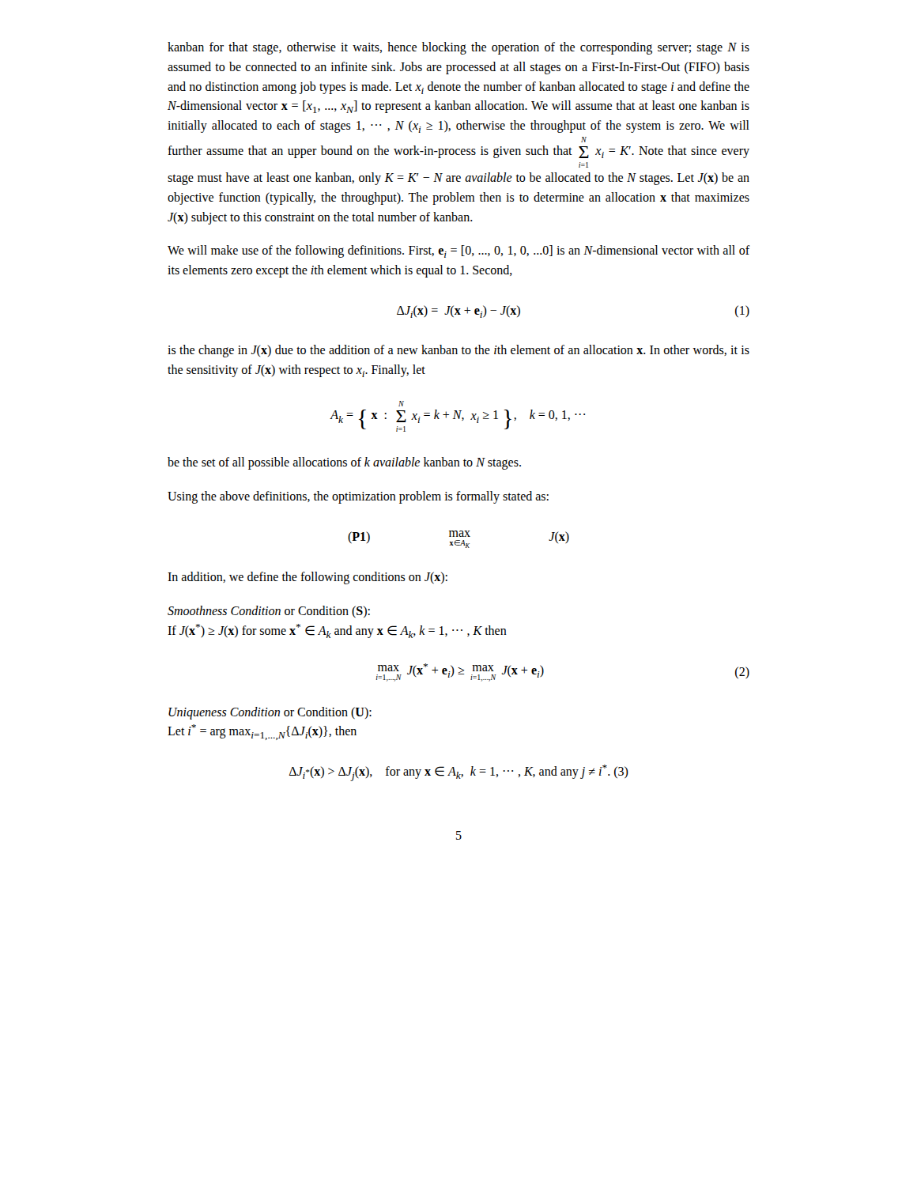kanban for that stage, otherwise it waits, hence blocking the operation of the corresponding server; stage N is assumed to be connected to an infinite sink. Jobs are processed at all stages on a First-In-First-Out (FIFO) basis and no distinction among job types is made. Let xi denote the number of kanban allocated to stage i and define the N-dimensional vector x = [x1, ..., xN] to represent a kanban allocation. We will assume that at least one kanban is initially allocated to each of stages 1, ··· , N (xi ≥ 1), otherwise the throughput of the system is zero. We will further assume that an upper bound on the work-in-process is given such that NΣi=1 xi = K′. Note that since every stage must have at least one kanban, only K = K′ − N are available to be allocated to the N stages. Let J(x) be an objective function (typically, the throughput). The problem then is to determine an allocation x that maximizes J(x) subject to this constraint on the total number of kanban.
We will make use of the following definitions. First, ei = [0, ..., 0, 1, 0, ...0] is an N-dimensional vector with all of its elements zero except the ith element which is equal to 1. Second,
ΔJi(x) = J(x + ei) − J(x) (1)
is the change in J(x) due to the addition of a new kanban to the ith element of an allocation x. In other words, it is the sensitivity of J(x) with respect to xi. Finally, let
Ak = { x : NΣi=1 xi = k + N, xi ≥ 1 }, k = 0, 1, ···
be the set of all possible allocations of k available kanban to N stages.
Using the above definitions, the optimization problem is formally stated as:
(P1) max x∈AK J(x)
In addition, we define the following conditions on J(x):
Smoothness Condition or Condition (S):
If J(x*) ≥ J(x) for some x* ∈ Ak and any x ∈ Ak, k = 1, ··· , K then
max i=1,...,N J(x* + ei) ≥ max i=1,...,N J(x + ei) (2)
Uniqueness Condition or Condition (U):
Let i* = arg maxi=1,...,N{ΔJi(x)}, then
ΔJi*(x) > ΔJj(x), for any x ∈ Ak, k = 1, ··· , K, and any j ≠ i*. (3)
5